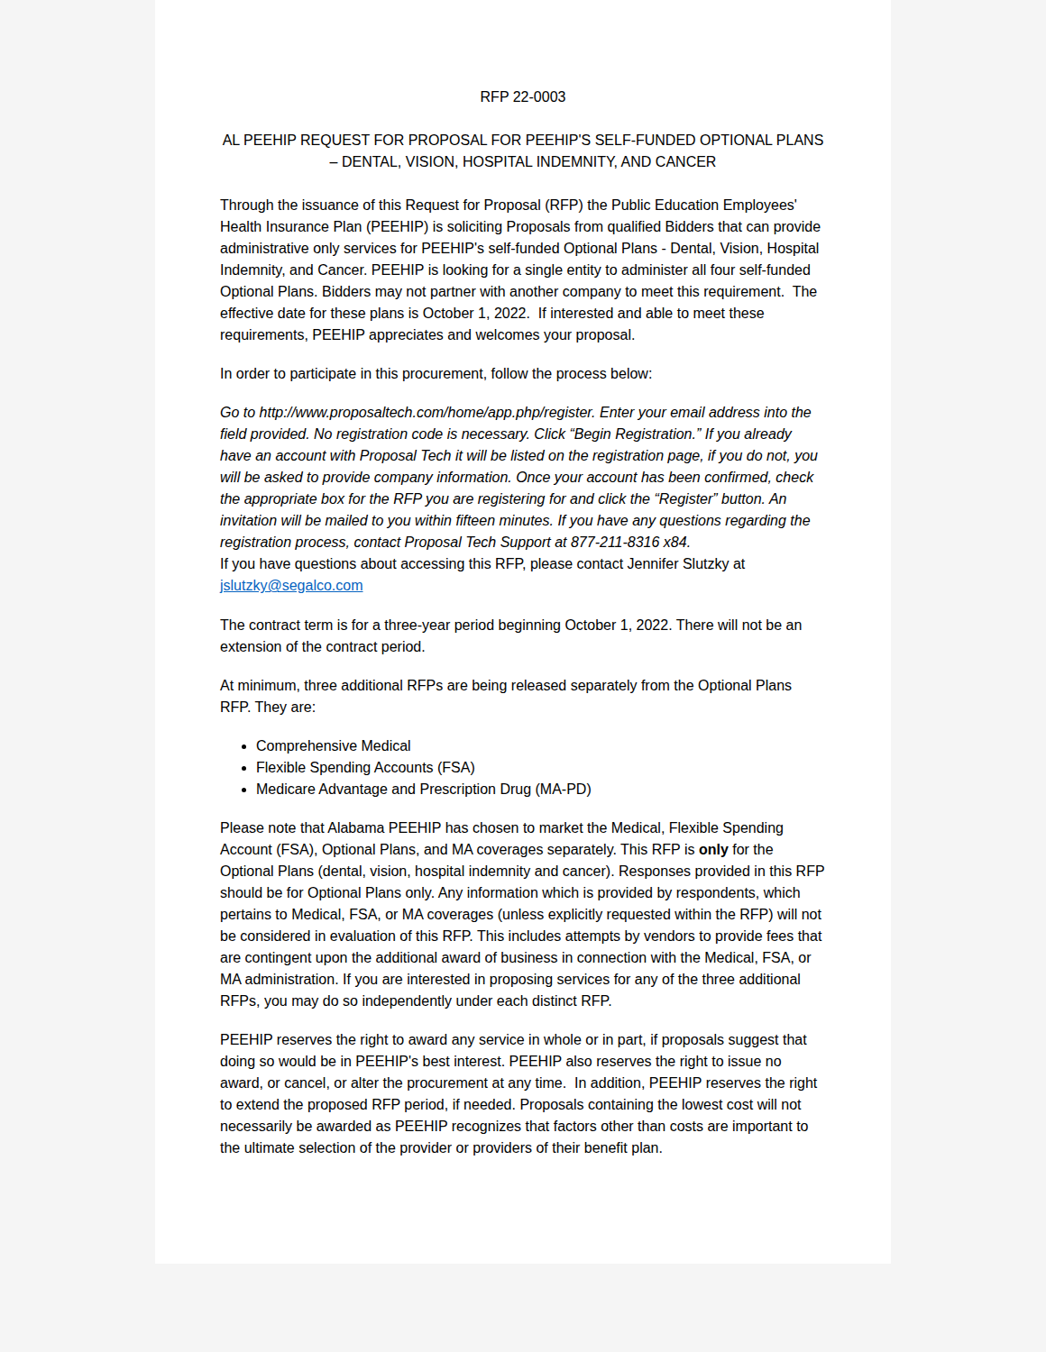RFP 22-0003
AL PEEHIP REQUEST FOR PROPOSAL FOR PEEHIP'S SELF-FUNDED OPTIONAL PLANS – DENTAL, VISION, HOSPITAL INDEMNITY, AND CANCER
Through the issuance of this Request for Proposal (RFP) the Public Education Employees' Health Insurance Plan (PEEHIP) is soliciting Proposals from qualified Bidders that can provide administrative only services for PEEHIP's self-funded Optional Plans - Dental, Vision, Hospital Indemnity, and Cancer. PEEHIP is looking for a single entity to administer all four self-funded Optional Plans. Bidders may not partner with another company to meet this requirement. The effective date for these plans is October 1, 2022. If interested and able to meet these requirements, PEEHIP appreciates and welcomes your proposal.
In order to participate in this procurement, follow the process below:
Go to http://www.proposaltech.com/home/app.php/register. Enter your email address into the field provided. No registration code is necessary. Click “Begin Registration.” If you already have an account with Proposal Tech it will be listed on the registration page, if you do not, you will be asked to provide company information. Once your account has been confirmed, check the appropriate box for the RFP you are registering for and click the “Register” button. An invitation will be mailed to you within fifteen minutes. If you have any questions regarding the registration process, contact Proposal Tech Support at 877-211-8316 x84.
If you have questions about accessing this RFP, please contact Jennifer Slutzky at jslutzky@segalco.com
The contract term is for a three-year period beginning October 1, 2022. There will not be an extension of the contract period.
At minimum, three additional RFPs are being released separately from the Optional Plans RFP. They are:
Comprehensive Medical
Flexible Spending Accounts (FSA)
Medicare Advantage and Prescription Drug (MA-PD)
Please note that Alabama PEEHIP has chosen to market the Medical, Flexible Spending Account (FSA), Optional Plans, and MA coverages separately. This RFP is only for the Optional Plans (dental, vision, hospital indemnity and cancer). Responses provided in this RFP should be for Optional Plans only. Any information which is provided by respondents, which pertains to Medical, FSA, or MA coverages (unless explicitly requested within the RFP) will not be considered in evaluation of this RFP. This includes attempts by vendors to provide fees that are contingent upon the additional award of business in connection with the Medical, FSA, or MA administration. If you are interested in proposing services for any of the three additional RFPs, you may do so independently under each distinct RFP.
PEEHIP reserves the right to award any service in whole or in part, if proposals suggest that doing so would be in PEEHIP's best interest. PEEHIP also reserves the right to issue no award, or cancel, or alter the procurement at any time. In addition, PEEHIP reserves the right to extend the proposed RFP period, if needed. Proposals containing the lowest cost will not necessarily be awarded as PEEHIP recognizes that factors other than costs are important to the ultimate selection of the provider or providers of their benefit plan.